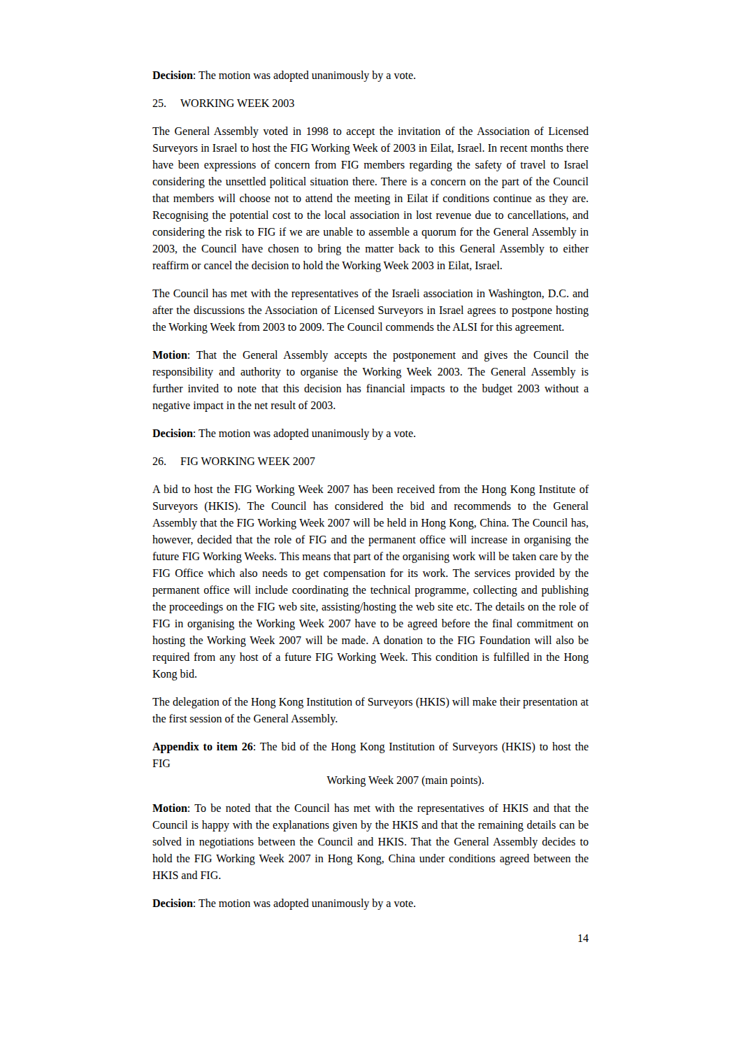Decision: The motion was adopted unanimously by a vote.
25. WORKING WEEK 2003
The General Assembly voted in 1998 to accept the invitation of the Association of Licensed Surveyors in Israel to host the FIG Working Week of 2003 in Eilat, Israel. In recent months there have been expressions of concern from FIG members regarding the safety of travel to Israel considering the unsettled political situation there. There is a concern on the part of the Council that members will choose not to attend the meeting in Eilat if conditions continue as they are. Recognising the potential cost to the local association in lost revenue due to cancellations, and considering the risk to FIG if we are unable to assemble a quorum for the General Assembly in 2003, the Council have chosen to bring the matter back to this General Assembly to either reaffirm or cancel the decision to hold the Working Week 2003 in Eilat, Israel.
The Council has met with the representatives of the Israeli association in Washington, D.C. and after the discussions the Association of Licensed Surveyors in Israel agrees to postpone hosting the Working Week from 2003 to 2009. The Council commends the ALSI for this agreement.
Motion: That the General Assembly accepts the postponement and gives the Council the responsibility and authority to organise the Working Week 2003. The General Assembly is further invited to note that this decision has financial impacts to the budget 2003 without a negative impact in the net result of 2003.
Decision: The motion was adopted unanimously by a vote.
26. FIG WORKING WEEK 2007
A bid to host the FIG Working Week 2007 has been received from the Hong Kong Institute of Surveyors (HKIS). The Council has considered the bid and recommends to the General Assembly that the FIG Working Week 2007 will be held in Hong Kong, China. The Council has, however, decided that the role of FIG and the permanent office will increase in organising the future FIG Working Weeks. This means that part of the organising work will be taken care by the FIG Office which also needs to get compensation for its work. The services provided by the permanent office will include coordinating the technical programme, collecting and publishing the proceedings on the FIG web site, assisting/hosting the web site etc. The details on the role of FIG in organising the Working Week 2007 have to be agreed before the final commitment on hosting the Working Week 2007 will be made. A donation to the FIG Foundation will also be required from any host of a future FIG Working Week. This condition is fulfilled in the Hong Kong bid.
The delegation of the Hong Kong Institution of Surveyors (HKIS) will make their presentation at the first session of the General Assembly.
Appendix to item 26: The bid of the Hong Kong Institution of Surveyors (HKIS) to host the FIG Working Week 2007 (main points).
Motion: To be noted that the Council has met with the representatives of HKIS and that the Council is happy with the explanations given by the HKIS and that the remaining details can be solved in negotiations between the Council and HKIS. That the General Assembly decides to hold the FIG Working Week 2007 in Hong Kong, China under conditions agreed between the HKIS and FIG.
Decision: The motion was adopted unanimously by a vote.
14